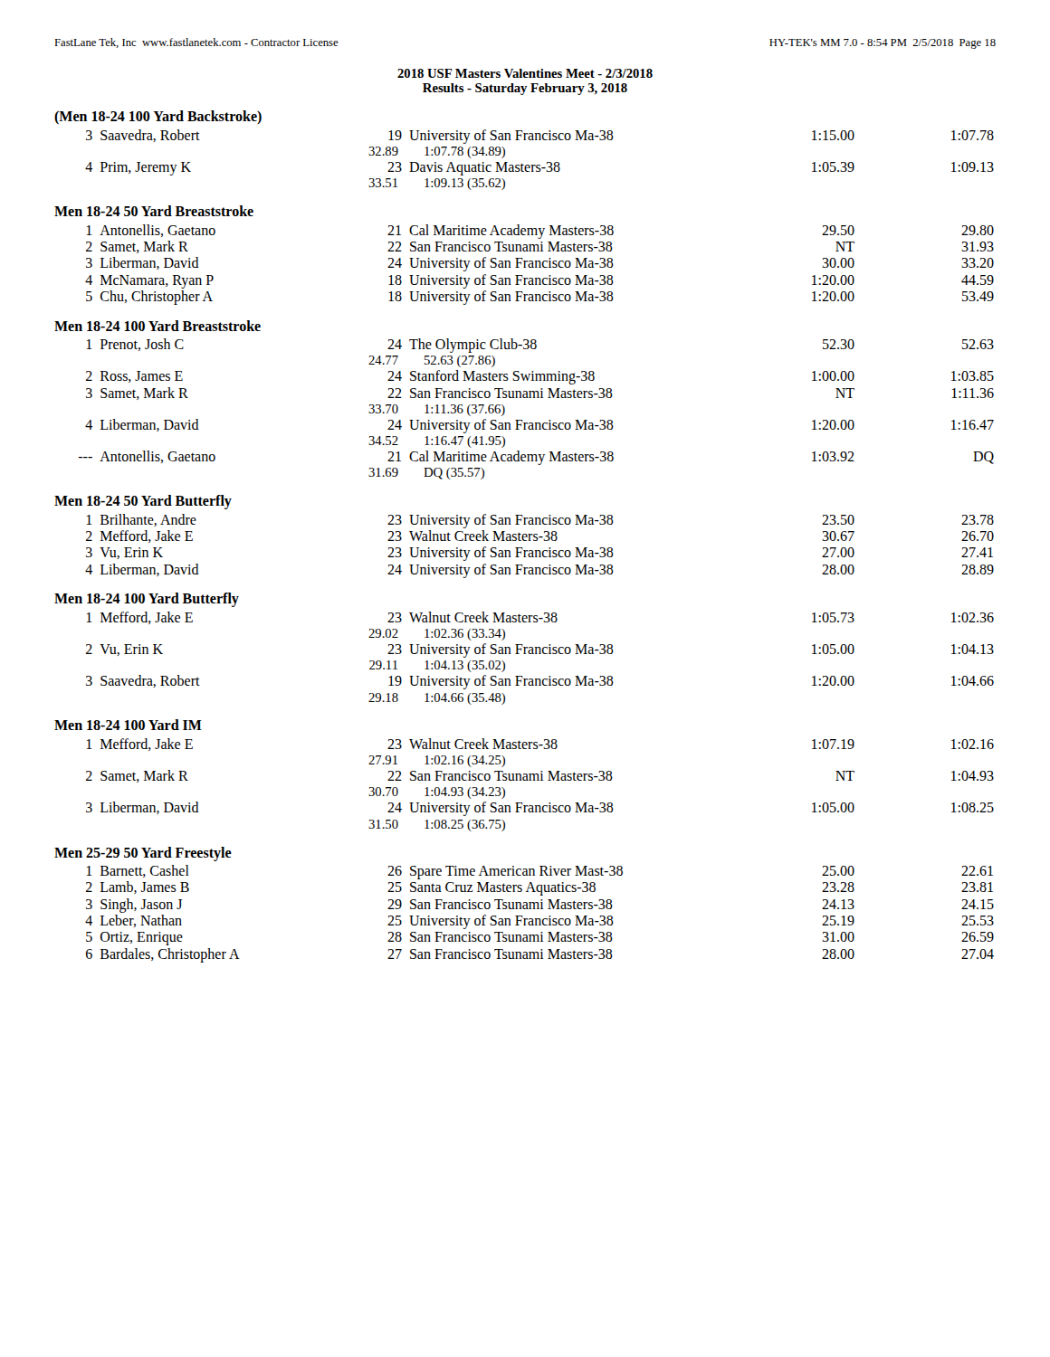FastLane Tek, Inc www.fastlanetek.com - Contractor License
HY-TEK's MM 7.0 - 8:54 PM 2/5/2018 Page 18
2018 USF Masters Valentines Meet - 2/3/2018
Results - Saturday February 3, 2018
(Men 18-24 100 Yard Backstroke)
| 3 | Saavedra, Robert | 19 | University of San Francisco Ma-38 | 1:15.00 | 1:07.78 |
| | 32.89 | 1:07.78 (34.89) |
| 4 | Prim, Jeremy K | 23 | Davis Aquatic Masters-38 | 1:05.39 | 1:09.13 |
| | 33.51 | 1:09.13 (35.62) |
Men 18-24 50 Yard Breaststroke
| 1 | Antonellis, Gaetano | 21 | Cal Maritime Academy Masters-38 | 29.50 | 29.80 |
| 2 | Samet, Mark R | 22 | San Francisco Tsunami Masters-38 | NT | 31.93 |
| 3 | Liberman, David | 24 | University of San Francisco Ma-38 | 30.00 | 33.20 |
| 4 | McNamara, Ryan P | 18 | University of San Francisco Ma-38 | 1:20.00 | 44.59 |
| 5 | Chu, Christopher A | 18 | University of San Francisco Ma-38 | 1:20.00 | 53.49 |
Men 18-24 100 Yard Breaststroke
| 1 | Prenot, Josh C | 24 | The Olympic Club-38 | 52.30 | 52.63 |
| | 24.77 | 52.63 (27.86) |
| 2 | Ross, James E | 24 | Stanford Masters Swimming-38 | 1:00.00 | 1:03.85 |
| 3 | Samet, Mark R | 22 | San Francisco Tsunami Masters-38 | NT | 1:11.36 |
| | 33.70 | 1:11.36 (37.66) |
| 4 | Liberman, David | 24 | University of San Francisco Ma-38 | 1:20.00 | 1:16.47 |
| | 34.52 | 1:16.47 (41.95) |
| --- | Antonellis, Gaetano | 21 | Cal Maritime Academy Masters-38 | 1:03.92 | DQ |
| | 31.69 | DQ (35.57) |
Men 18-24 50 Yard Butterfly
| 1 | Brilhante, Andre | 23 | University of San Francisco Ma-38 | 23.50 | 23.78 |
| 2 | Mefford, Jake E | 23 | Walnut Creek Masters-38 | 30.67 | 26.70 |
| 3 | Vu, Erin K | 23 | University of San Francisco Ma-38 | 27.00 | 27.41 |
| 4 | Liberman, David | 24 | University of San Francisco Ma-38 | 28.00 | 28.89 |
Men 18-24 100 Yard Butterfly
| 1 | Mefford, Jake E | 23 | Walnut Creek Masters-38 | 1:05.73 | 1:02.36 |
| | 29.02 | 1:02.36 (33.34) |
| 2 | Vu, Erin K | 23 | University of San Francisco Ma-38 | 1:05.00 | 1:04.13 |
| | 29.11 | 1:04.13 (35.02) |
| 3 | Saavedra, Robert | 19 | University of San Francisco Ma-38 | 1:20.00 | 1:04.66 |
| | 29.18 | 1:04.66 (35.48) |
Men 18-24 100 Yard IM
| 1 | Mefford, Jake E | 23 | Walnut Creek Masters-38 | 1:07.19 | 1:02.16 |
| | 27.91 | 1:02.16 (34.25) |
| 2 | Samet, Mark R | 22 | San Francisco Tsunami Masters-38 | NT | 1:04.93 |
| | 30.70 | 1:04.93 (34.23) |
| 3 | Liberman, David | 24 | University of San Francisco Ma-38 | 1:05.00 | 1:08.25 |
| | 31.50 | 1:08.25 (36.75) |
Men 25-29 50 Yard Freestyle
| 1 | Barnett, Cashel | 26 | Spare Time American River Mast-38 | 25.00 | 22.61 |
| 2 | Lamb, James B | 25 | Santa Cruz Masters Aquatics-38 | 23.28 | 23.81 |
| 3 | Singh, Jason J | 29 | San Francisco Tsunami Masters-38 | 24.13 | 24.15 |
| 4 | Leber, Nathan | 25 | University of San Francisco Ma-38 | 25.19 | 25.53 |
| 5 | Ortiz, Enrique | 28 | San Francisco Tsunami Masters-38 | 31.00 | 26.59 |
| 6 | Bardales, Christopher A | 27 | San Francisco Tsunami Masters-38 | 28.00 | 27.04 |